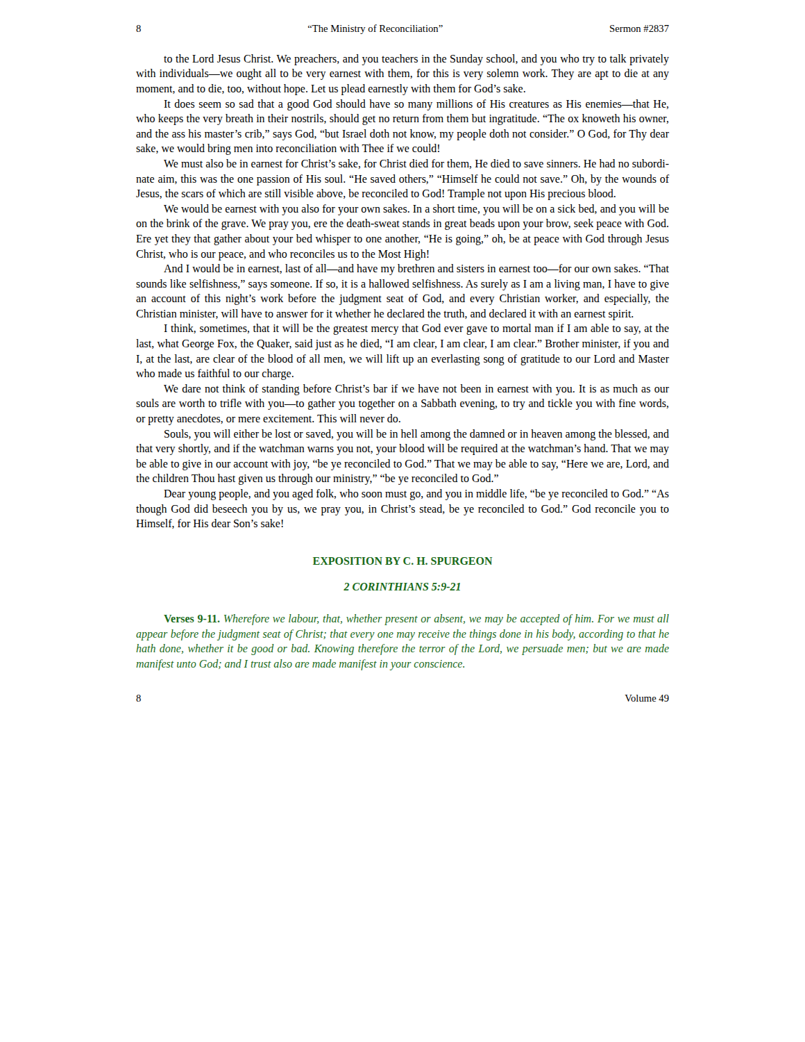8 “The Ministry of Reconciliation” Sermon #2837
to the Lord Jesus Christ. We preachers, and you teachers in the Sunday school, and you who try to talk privately with individuals—we ought all to be very earnest with them, for this is very solemn work. They are apt to die at any moment, and to die, too, without hope. Let us plead earnestly with them for God’s sake.
It does seem so sad that a good God should have so many millions of His creatures as His enemies—that He, who keeps the very breath in their nostrils, should get no return from them but ingratitude. “The ox knoweth his owner, and the ass his master’s crib,” says God, “but Israel doth not know, my people doth not consider.” O God, for Thy dear sake, we would bring men into reconciliation with Thee if we could!
We must also be in earnest for Christ’s sake, for Christ died for them, He died to save sinners. He had no subordinate aim, this was the one passion of His soul. “He saved others,” “Himself he could not save.” Oh, by the wounds of Jesus, the scars of which are still visible above, be reconciled to God! Trample not upon His precious blood.
We would be earnest with you also for your own sakes. In a short time, you will be on a sick bed, and you will be on the brink of the grave. We pray you, ere the death-sweat stands in great beads upon your brow, seek peace with God. Ere yet they that gather about your bed whisper to one another, “He is going,” oh, be at peace with God through Jesus Christ, who is our peace, and who reconciles us to the Most High!
And I would be in earnest, last of all—and have my brethren and sisters in earnest too—for our own sakes. “That sounds like selfishness,” says someone. If so, it is a hallowed selfishness. As surely as I am a living man, I have to give an account of this night’s work before the judgment seat of God, and every Christian worker, and especially, the Christian minister, will have to answer for it whether he declared the truth, and declared it with an earnest spirit.
I think, sometimes, that it will be the greatest mercy that God ever gave to mortal man if I am able to say, at the last, what George Fox, the Quaker, said just as he died, “I am clear, I am clear, I am clear.” Brother minister, if you and I, at the last, are clear of the blood of all men, we will lift up an everlasting song of gratitude to our Lord and Master who made us faithful to our charge.
We dare not think of standing before Christ’s bar if we have not been in earnest with you. It is as much as our souls are worth to trifle with you—to gather you together on a Sabbath evening, to try and tickle you with fine words, or pretty anecdotes, or mere excitement. This will never do.
Souls, you will either be lost or saved, you will be in hell among the damned or in heaven among the blessed, and that very shortly, and if the watchman warns you not, your blood will be required at the watchman’s hand. That we may be able to give in our account with joy, “be ye reconciled to God.” That we may be able to say, “Here we are, Lord, and the children Thou hast given us through our ministry,” “be ye reconciled to God.”
Dear young people, and you aged folk, who soon must go, and you in middle life, “be ye reconciled to God.” “As though God did beseech you by us, we pray you, in Christ’s stead, be ye reconciled to God.” God reconcile you to Himself, for His dear Son’s sake!
EXPOSITION BY C. H. SPURGEON
2 CORINTHIANS 5:9-21
Verses 9-11. Wherefore we labour, that, whether present or absent, we may be accepted of him. For we must all appear before the judgment seat of Christ; that every one may receive the things done in his body, according to that he hath done, whether it be good or bad. Knowing therefore the terror of the Lord, we persuade men; but we are made manifest unto God; and I trust also are made manifest in your conscience.
8 Volume 49